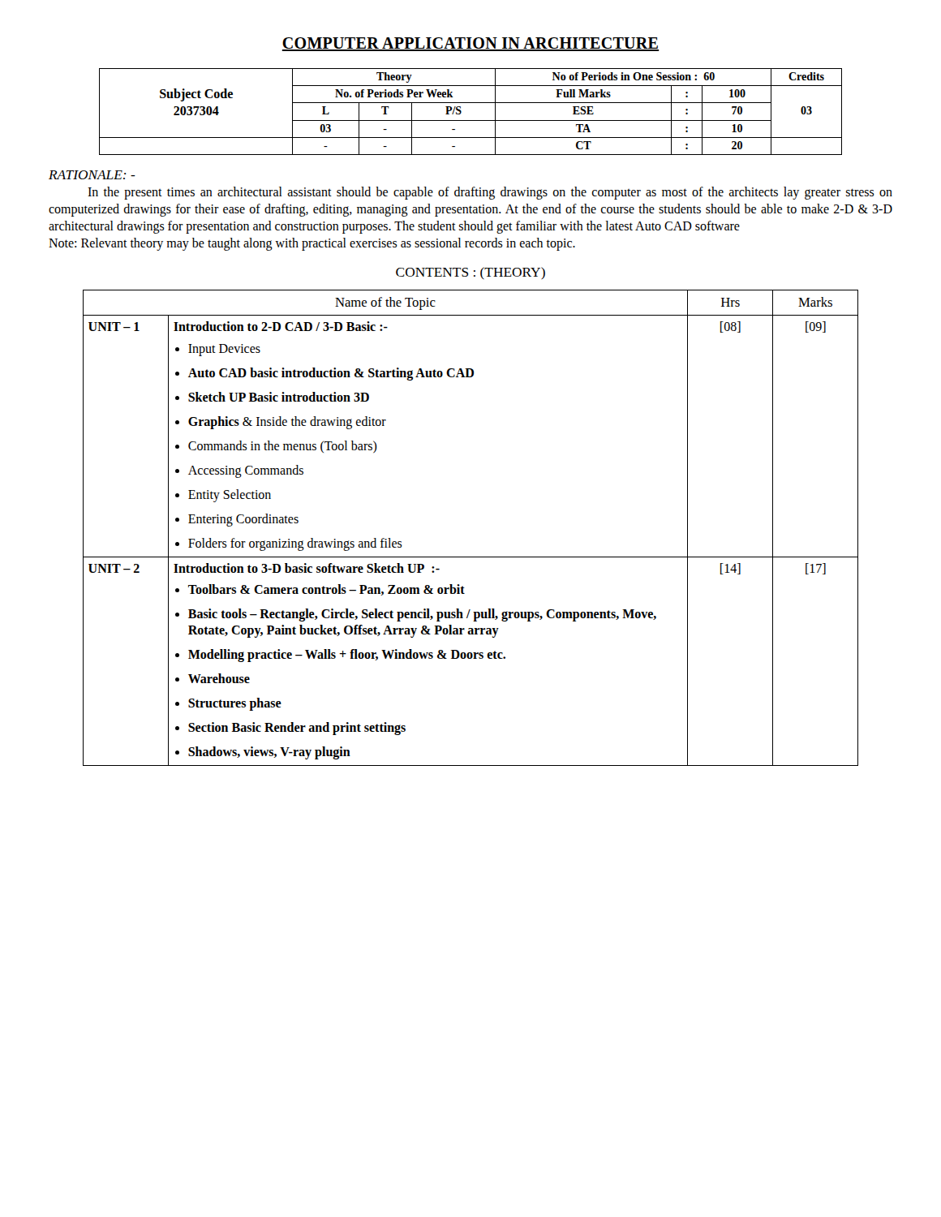COMPUTER APPLICATION IN ARCHITECTURE
| Subject Code 2037304 | Theory | No of Periods in One Session : 60 | Credits |
| No. of Periods Per Week | Full Marks | : | 100 | 03 |
| L | T | P/S | ESE | : | 70 |
| 03 | - | - | TA | : | 10 |
| | - | - | - | CT | : | 20 | |
RATIONALE: -
In the present times an architectural assistant should be capable of drafting drawings on the computer as most of the architects lay greater stress on computerized drawings for their ease of drafting, editing, managing and presentation. At the end of the course the students should be able to make 2-D & 3-D architectural drawings for presentation and construction purposes. The student should get familiar with the latest Auto CAD software
Note: Relevant theory may be taught along with practical exercises as sessional records in each topic.
CONTENTS : (THEORY)
| Name of the Topic | Hrs | Marks |
| --- | --- | --- |
| UNIT – 1 | Introduction to 2-D CAD / 3-D Basic :- Input Devices Auto CAD basic introduction & Starting Auto CAD Sketch UP Basic introduction 3D Graphics & Inside the drawing editor Commands in the menus (Tool bars) Accessing Commands Entity Selection Entering Coordinates Folders for organizing drawings and files | [08] | [09] |
| UNIT – 2 | Introduction to 3-D basic software Sketch UP :- Toolbars & Camera controls – Pan, Zoom & orbit Basic tools – Rectangle, Circle, Select pencil, push / pull, groups, Components, Move, Rotate, Copy, Paint bucket, Offset, Array & Polar array Modelling practice – Walls + floor, Windows & Doors etc. Warehouse Structures phase Section Basic Render and print settings Shadows, views, V-ray plugin | [14] | [17] |